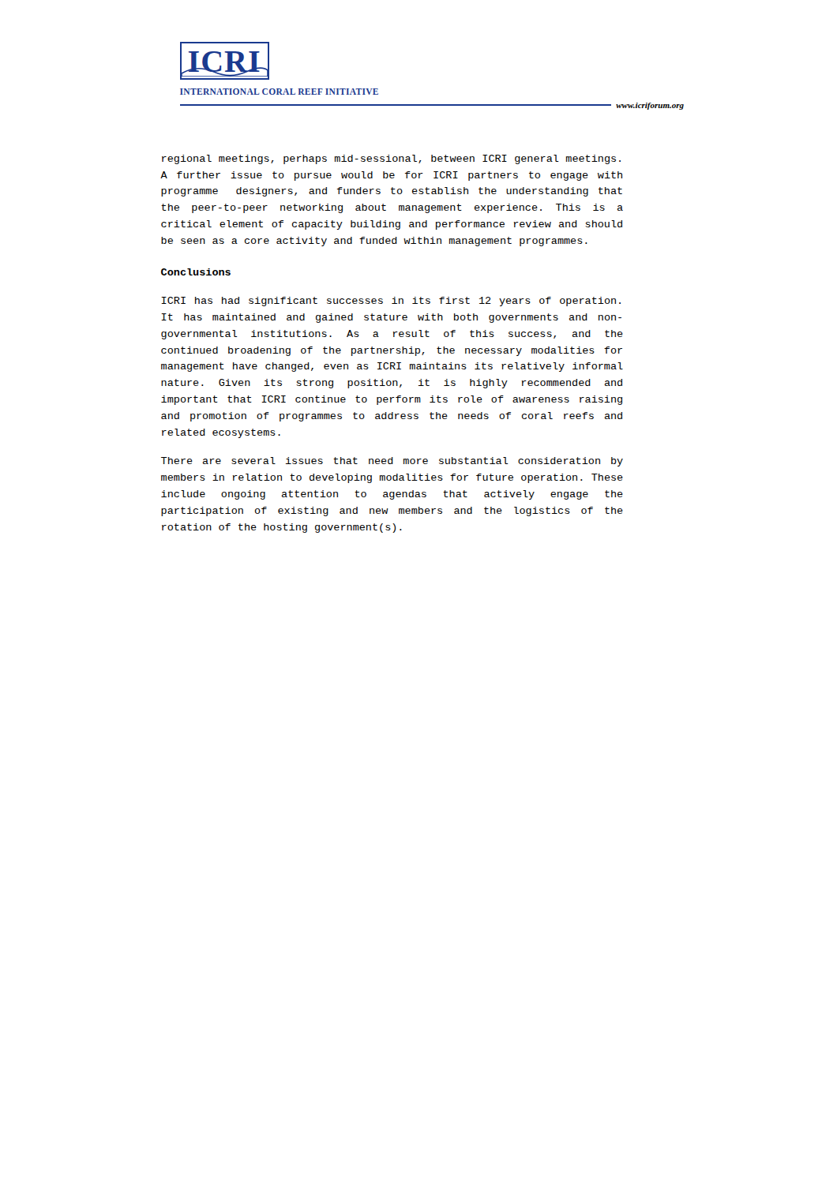ICRI
INTERNATIONAL CORAL REEF INITIATIVE
www.icriforum.org
regional meetings, perhaps mid-sessional, between ICRI general meetings. A further issue to pursue would be for ICRI partners to engage with programme designers, and funders to establish the understanding that the peer-to-peer networking about management experience. This is a critical element of capacity building and performance review and should be seen as a core activity and funded within management programmes.
Conclusions
ICRI has had significant successes in its first 12 years of operation. It has maintained and gained stature with both governments and non-governmental institutions. As a result of this success, and the continued broadening of the partnership, the necessary modalities for management have changed, even as ICRI maintains its relatively informal nature. Given its strong position, it is highly recommended and important that ICRI continue to perform its role of awareness raising and promotion of programmes to address the needs of coral reefs and related ecosystems.
There are several issues that need more substantial consideration by members in relation to developing modalities for future operation. These include ongoing attention to agendas that actively engage the participation of existing and new members and the logistics of the rotation of the hosting government(s).